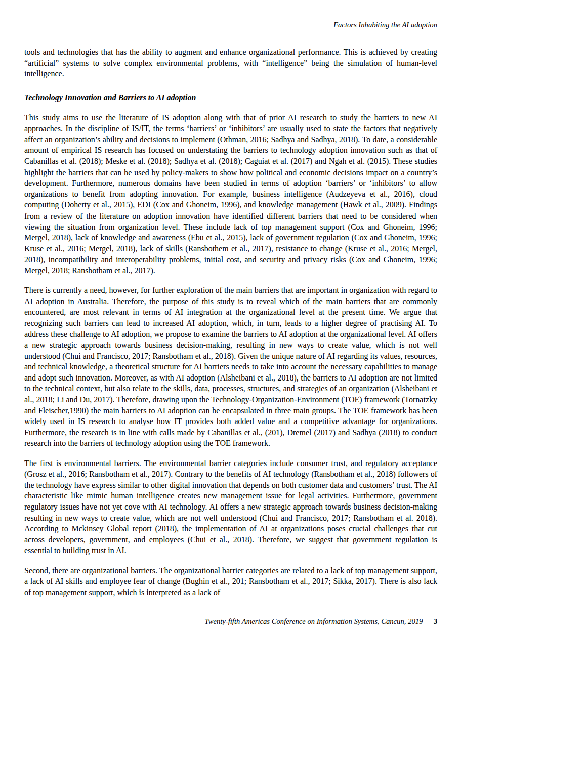Factors Inhabiting the AI adoption
tools and technologies that has the ability to augment and enhance organizational performance. This is achieved by creating “artificial” systems to solve complex environmental problems, with “intelligence” being the simulation of human-level intelligence.
Technology Innovation and Barriers to AI adoption
This study aims to use the literature of IS adoption along with that of prior AI research to study the barriers to new AI approaches. In the discipline of IS/IT, the terms ‘barriers’ or ‘inhibitors’ are usually used to state the factors that negatively affect an organization’s ability and decisions to implement (Othman, 2016; Sadhya and Sadhya, 2018). To date, a considerable amount of empirical IS research has focused on understating the barriers to technology adoption innovation such as that of Cabanillas et al. (2018); Meske et al. (2018); Sadhya et al. (2018); Caguiat et al. (2017) and Ngah et al. (2015). These studies highlight the barriers that can be used by policy-makers to show how political and economic decisions impact on a country’s development. Furthermore, numerous domains have been studied in terms of adoption ‘barriers’ or ‘inhibitors’ to allow organizations to benefit from adopting innovation. For example, business intelligence (Audzeyeva et al., 2016), cloud computing (Doherty et al., 2015), EDI (Cox and Ghoneim, 1996), and knowledge management (Hawk et al., 2009). Findings from a review of the literature on adoption innovation have identified different barriers that need to be considered when viewing the situation from organization level. These include lack of top management support (Cox and Ghoneim, 1996; Mergel, 2018), lack of knowledge and awareness (Ebu et al., 2015), lack of government regulation (Cox and Ghoneim, 1996; Kruse et al., 2016; Mergel, 2018), lack of skills (Ransbothem et al., 2017), resistance to change (Kruse et al., 2016; Mergel, 2018), incompatibility and interoperability problems, initial cost, and security and privacy risks (Cox and Ghoneim, 1996; Mergel, 2018; Ransbotham et al., 2017).
There is currently a need, however, for further exploration of the main barriers that are important in organization with regard to AI adoption in Australia. Therefore, the purpose of this study is to reveal which of the main barriers that are commonly encountered, are most relevant in terms of AI integration at the organizational level at the present time. We argue that recognizing such barriers can lead to increased AI adoption, which, in turn, leads to a higher degree of practising AI. To address these challenge to AI adoption, we propose to examine the barriers to AI adoption at the organizational level. AI offers a new strategic approach towards business decision-making, resulting in new ways to create value, which is not well understood (Chui and Francisco, 2017; Ransbotham et al., 2018). Given the unique nature of AI regarding its values, resources, and technical knowledge, a theoretical structure for AI barriers needs to take into account the necessary capabilities to manage and adopt such innovation. Moreover, as with AI adoption (Alsheibani et al., 2018), the barriers to AI adoption are not limited to the technical context, but also relate to the skills, data, processes, structures, and strategies of an organization (Alsheibani et al., 2018; Li and Du, 2017). Therefore, drawing upon the Technology-Organization-Environment (TOE) framework (Tornatzky and Fleischer,1990) the main barriers to AI adoption can be encapsulated in three main groups. The TOE framework has been widely used in IS research to analyse how IT provides both added value and a competitive advantage for organizations. Furthermore, the research is in line with calls made by Cabanillas et al., (201), Dremel (2017) and Sadhya (2018) to conduct research into the barriers of technology adoption using the TOE framework.
The first is environmental barriers. The environmental barrier categories include consumer trust, and regulatory acceptance (Grosz et al., 2016; Ransbotham et al., 2017). Contrary to the benefits of AI technology (Ransbotham et al., 2018) followers of the technology have express similar to other digital innovation that depends on both customer data and customers’ trust. The AI characteristic like mimic human intelligence creates new management issue for legal activities. Furthermore, government regulatory issues have not yet cove with AI technology. AI offers a new strategic approach towards business decision-making resulting in new ways to create value, which are not well understood (Chui and Francisco, 2017; Ransbotham et al. 2018). According to Mckinsey Global report (2018), the implementation of AI at organizations poses crucial challenges that cut across developers, government, and employees (Chui et al., 2018). Therefore, we suggest that government regulation is essential to building trust in AI.
Second, there are organizational barriers. The organizational barrier categories are related to a lack of top management support, a lack of AI skills and employee fear of change (Bughin et al., 201; Ransbotham et al., 2017; Sikka, 2017). There is also lack of top management support, which is interpreted as a lack of
Twenty-fifth Americas Conference on Information Systems, Cancun, 2019 3